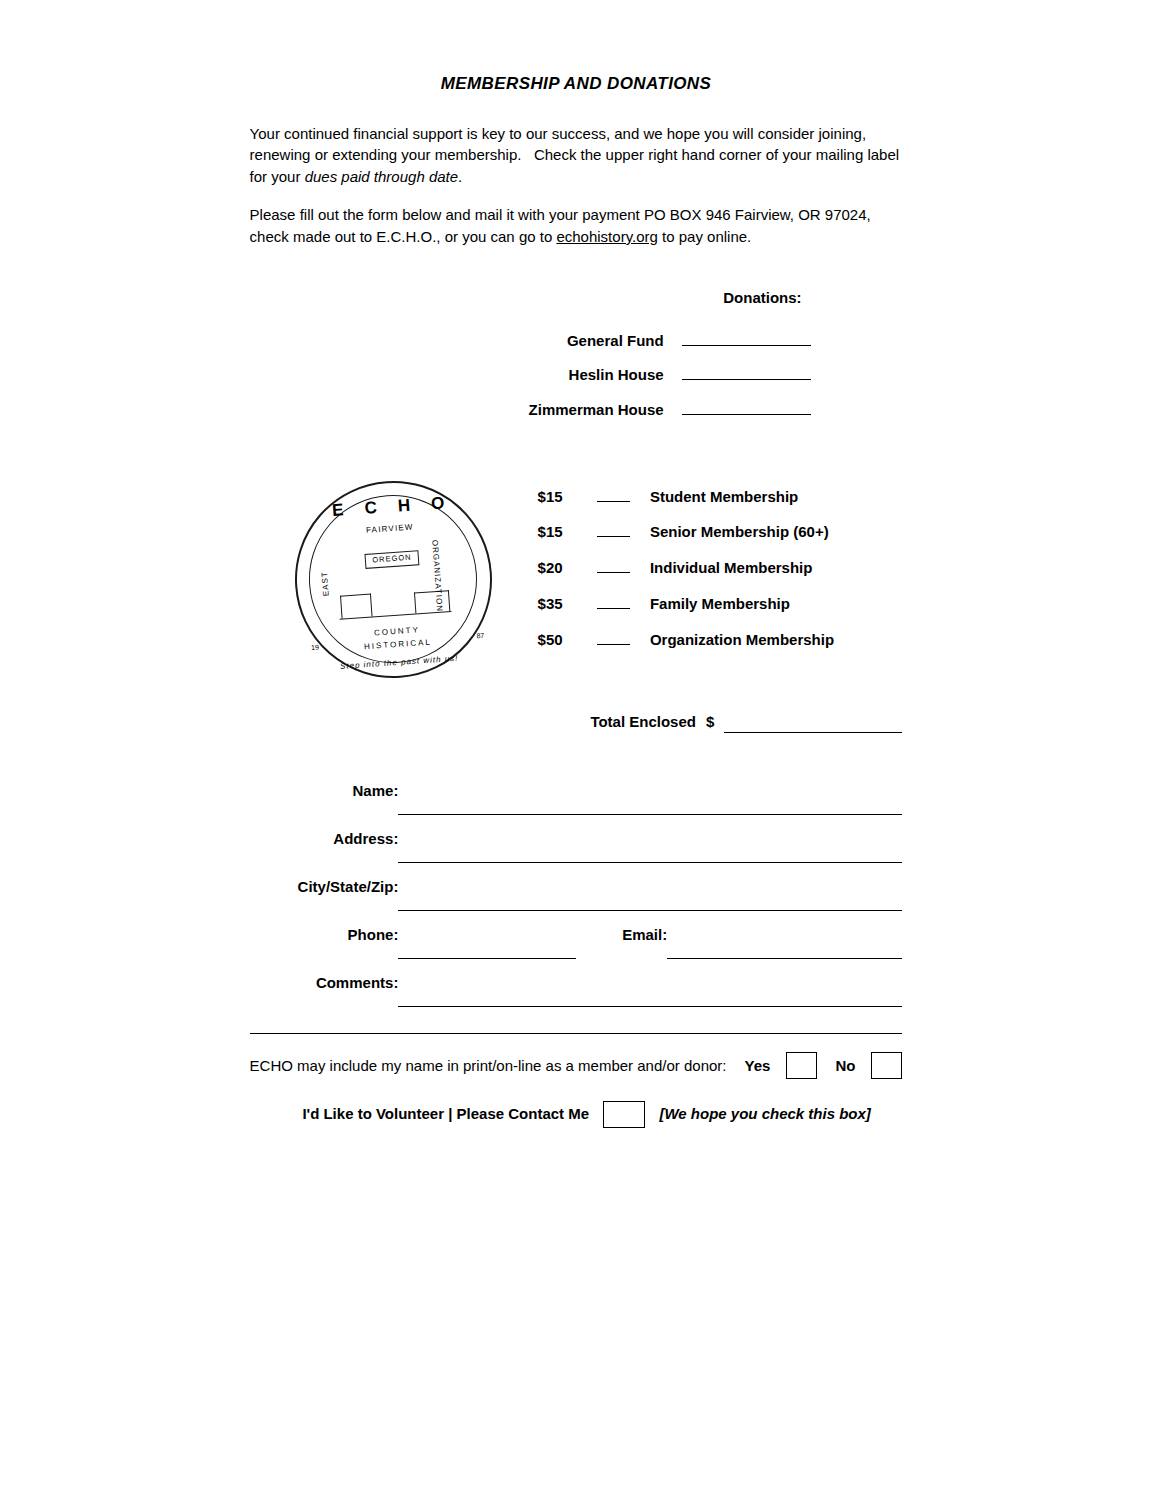MEMBERSHIP AND DONATIONS
Your continued financial support is key to our success, and we hope you will consider joining, renewing or extending your membership. Check the upper right hand corner of your mailing label for your dues paid through date.
Please fill out the form below and mail it with your payment PO BOX 946 Fairview, OR 97024, check made out to E.C.H.O., or you can go to echohistory.org to pay online.
Donations:
| General Fund | |
| Heslin House | |
| Zimmerman House | |
ECHO
FAIRVIEW
OREGON
EAST
ORGANIZATION
COUNTY
HISTORICAL
Step into the past with us!
19
87
| $15 | | Student Membership |
| $15 | | Senior Membership (60+) |
| $20 | | Individual Membership |
| $35 | | Family Membership |
| $50 | | Organization Membership |
Total Enclosed $
| Name: | |
| Address: | |
| City/State/Zip: | |
| Phone: | | Email: | |
| Comments: | |
ECHO may include my name in print/on-line as a member and/or donor: Yes No
I'd Like to Volunteer | Please Contact Me [We hope you check this box]